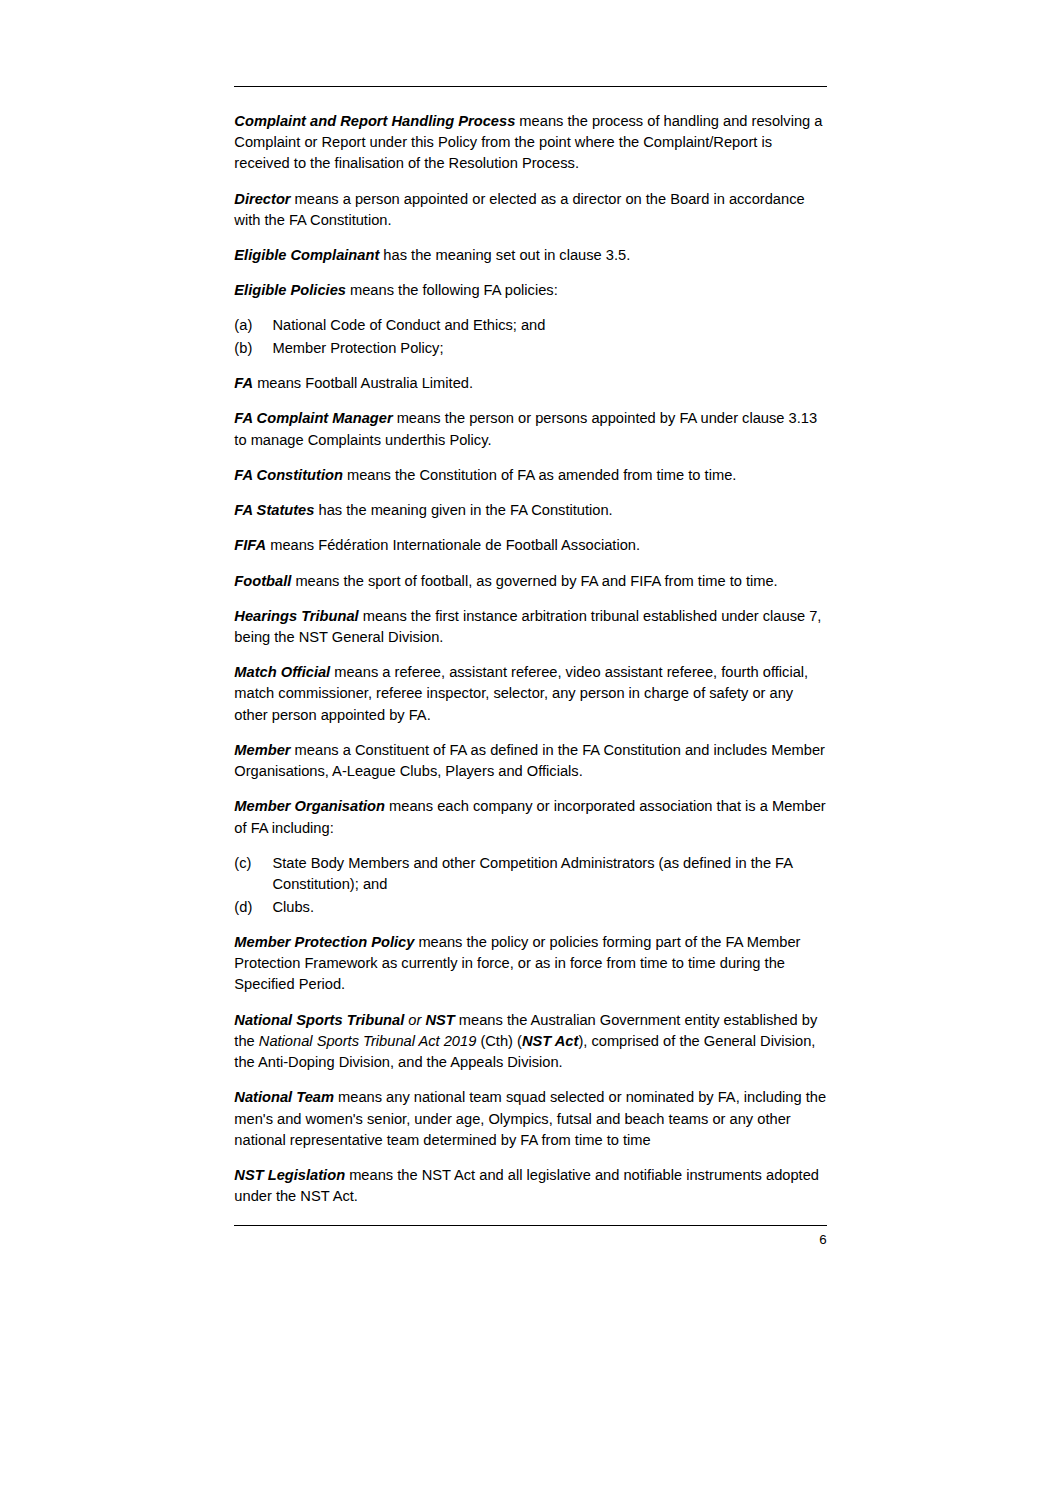Complaint and Report Handling Process means the process of handling and resolving a Complaint or Report under this Policy from the point where the Complaint/Report is received to the finalisation of the Resolution Process.
Director means a person appointed or elected as a director on the Board in accordance with the FA Constitution.
Eligible Complainant has the meaning set out in clause 3.5.
Eligible Policies means the following FA policies:
(a)
National Code of Conduct and Ethics; and
(b)
Member Protection Policy;
FA means Football Australia Limited.
FA Complaint Manager means the person or persons appointed by FA under clause 3.13 to manage Complaints underthis Policy.
FA Constitution means the Constitution of FA as amended from time to time.
FA Statutes has the meaning given in the FA Constitution.
FIFA means Fédération Internationale de Football Association.
Football means the sport of football, as governed by FA and FIFA from time to time.
Hearings Tribunal means the first instance arbitration tribunal established under clause 7, being the NST General Division.
Match Official means a referee, assistant referee, video assistant referee, fourth official, match commissioner, referee inspector, selector, any person in charge of safety or any other person appointed by FA.
Member means a Constituent of FA as defined in the FA Constitution and includes Member Organisations, A-League Clubs, Players and Officials.
Member Organisation means each company or incorporated association that is a Member of FA including:
(c)
State Body Members and other Competition Administrators (as defined in the FA Constitution); and
(d)
Clubs.
Member Protection Policy means the policy or policies forming part of the FA Member Protection Framework as currently in force, or as in force from time to time during the Specified Period.
National Sports Tribunal or NST means the Australian Government entity established by the National Sports Tribunal Act 2019 (Cth) (NST Act), comprised of the General Division, the Anti-Doping Division, and the Appeals Division.
National Team means any national team squad selected or nominated by FA, including the men's and women's senior, under age, Olympics, futsal and beach teams or any other national representative team determined by FA from time to time
NST Legislation means the NST Act and all legislative and notifiable instruments adopted under the NST Act.
6